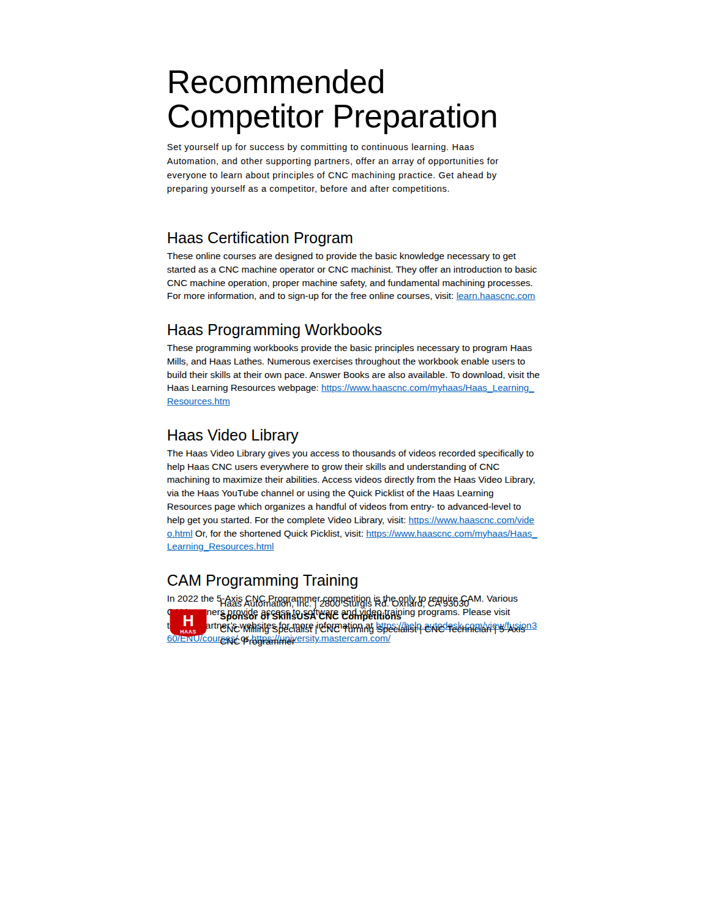Recommended Competitor Preparation
Set yourself up for success by committing to continuous learning. Haas Automation, and other supporting partners, offer an array of opportunities for everyone to learn about principles of CNC machining practice. Get ahead by preparing yourself as a competitor, before and after competitions.
Haas Certification Program
These online courses are designed to provide the basic knowledge necessary to get started as a CNC machine operator or CNC machinist. They offer an introduction to basic CNC machine operation, proper machine safety, and fundamental machining processes. For more information, and to sign-up for the free online courses, visit: learn.haascnc.com
Haas Programming Workbooks
These programming workbooks provide the basic principles necessary to program Haas Mills, and Haas Lathes. Numerous exercises throughout the workbook enable users to build their skills at their own pace. Answer Books are also available. To download, visit the Haas Learning Resources webpage: https://www.haascnc.com/myhaas/Haas_Learning_Resources.htm
Haas Video Library
The Haas Video Library gives you access to thousands of videos recorded specifically to help Haas CNC users everywhere to grow their skills and understanding of CNC machining to maximize their abilities. Access videos directly from the Haas Video Library, via the Haas YouTube channel or using the Quick Picklist of the Haas Learning Resources page which organizes a handful of videos from entry- to advanced-level to help get you started. For the complete Video Library, visit: https://www.haascnc.com/video.html Or, for the shortened Quick Picklist, visit: https://www.haascnc.com/myhaas/Haas_Learning_Resources.html
CAM Programming Training
In 2022 the 5-Axis CNC Programmer competition is the only to require CAM. Various CAM partners provide access to software and video training programs. Please visit training partner’s websites for more information at https://help.autodesk.com/view/fusion360/ENU/courses/ or https://university.mastercam.com/
H HAAS
Haas Automation, Inc. | 2800 Sturgis Rd. Oxnard, CA 93030
Sponsor of SkillsUSA CNC Competitions
CNC Milling Specialist | CNC Turning Specialist | CNC Technician | 5-Axis CNC Programmer